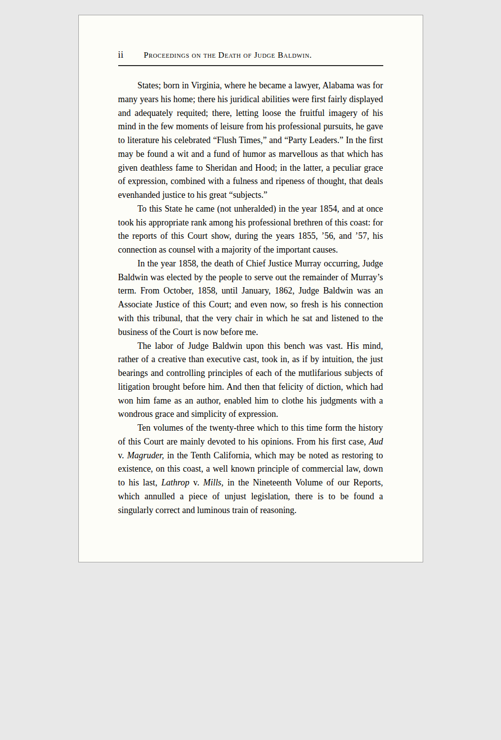ii Proceedings on the Death of Judge Baldwin.
States; born in Virginia, where he became a lawyer, Alabama was for many years his home; there his juridical abilities were first fairly displayed and adequately requited; there, letting loose the fruitful imagery of his mind in the few moments of leisure from his professional pursuits, he gave to literature his celebrated “Flush Times,” and “Party Leaders.” In the first may be found a wit and a fund of humor as marvellous as that which has given deathless fame to Sheridan and Hood; in the latter, a peculiar grace of expression, combined with a fulness and ripeness of thought, that deals evenhanded justice to his great “subjects.”
To this State he came (not unheralded) in the year 1854, and at once took his appropriate rank among his professional brethren of this coast: for the reports of this Court show, during the years 1855, ’56, and ’57, his connection as counsel with a majority of the important causes.
In the year 1858, the death of Chief Justice Murray occurring, Judge Baldwin was elected by the people to serve out the remainder of Murray’s term. From October, 1858, until January, 1862, Judge Baldwin was an Associate Justice of this Court; and even now, so fresh is his connection with this tribunal, that the very chair in which he sat and listened to the business of the Court is now before me.
The labor of Judge Baldwin upon this bench was vast. His mind, rather of a creative than executive cast, took in, as if by intuition, the just bearings and controlling principles of each of the mutlifarious subjects of litigation brought before him. And then that felicity of diction, which had won him fame as an author, enabled him to clothe his judgments with a wondrous grace and simplicity of expression.
Ten volumes of the twenty-three which to this time form the history of this Court are mainly devoted to his opinions. From his first case, Aud v. Magruder, in the Tenth California, which may be noted as restoring to existence, on this coast, a well known principle of commercial law, down to his last, Lathrop v. Mills, in the Nineteenth Volume of our Reports, which annulled a piece of unjust legislation, there is to be found a singularly correct and luminous train of reasoning.